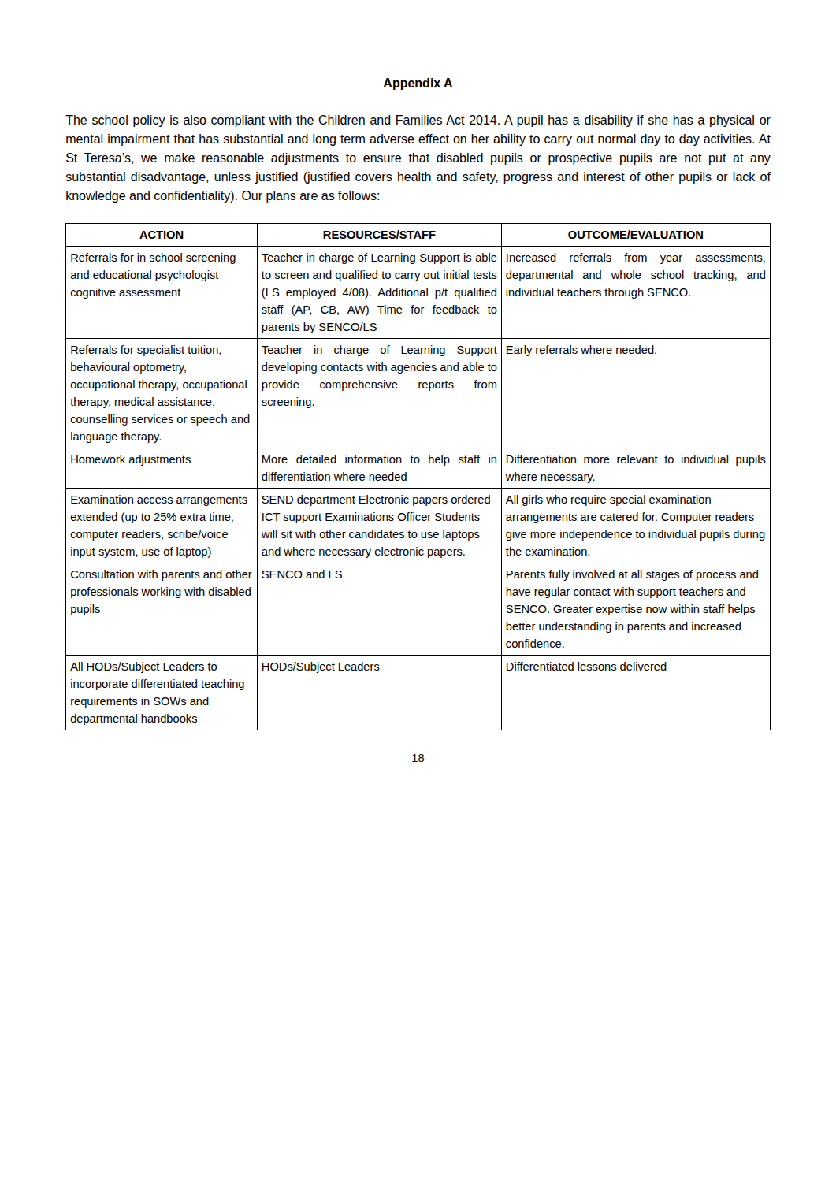Appendix A
The school policy is also compliant with the Children and Families Act 2014. A pupil has a disability if she has a physical or mental impairment that has substantial and long term adverse effect on her ability to carry out normal day to day activities. At St Teresa’s, we make reasonable adjustments to ensure that disabled pupils or prospective pupils are not put at any substantial disadvantage, unless justified (justified covers health and safety, progress and interest of other pupils or lack of knowledge and confidentiality). Our plans are as follows:
| ACTION | RESOURCES/STAFF | OUTCOME/EVALUATION |
| --- | --- | --- |
| Referrals for in school screening and educational psychologist cognitive assessment | Teacher in charge of Learning Support is able to screen and qualified to carry out initial tests (LS employed 4/08). Additional p/t qualified staff (AP, CB, AW) Time for feedback to parents by SENCO/LS | Increased referrals from year assessments, departmental and whole school tracking, and individual teachers through SENCO. |
| Referrals for specialist tuition, behavioural optometry, occupational therapy, occupational therapy, medical assistance, counselling services or speech and language therapy. | Teacher in charge of Learning Support developing contacts with agencies and able to provide comprehensive reports from screening. | Early referrals where needed. |
| Homework adjustments | More detailed information to help staff in differentiation where needed | Differentiation more relevant to individual pupils where necessary. |
| Examination access arrangements extended (up to 25% extra time, computer readers, scribe/voice input system, use of laptop) | SEND department Electronic papers ordered ICT support Examinations Officer Students will sit with other candidates to use laptops and where necessary electronic papers. | All girls who require special examination arrangements are catered for. Computer readers give more independence to individual pupils during the examination. |
| Consultation with parents and other professionals working with disabled pupils | SENCO and LS | Parents fully involved at all stages of process and have regular contact with support teachers and SENCO. Greater expertise now within staff helps better understanding in parents and increased confidence. |
| All HODs/Subject Leaders to incorporate differentiated teaching requirements in SOWs and departmental handbooks | HODs/Subject Leaders | Differentiated lessons delivered |
18